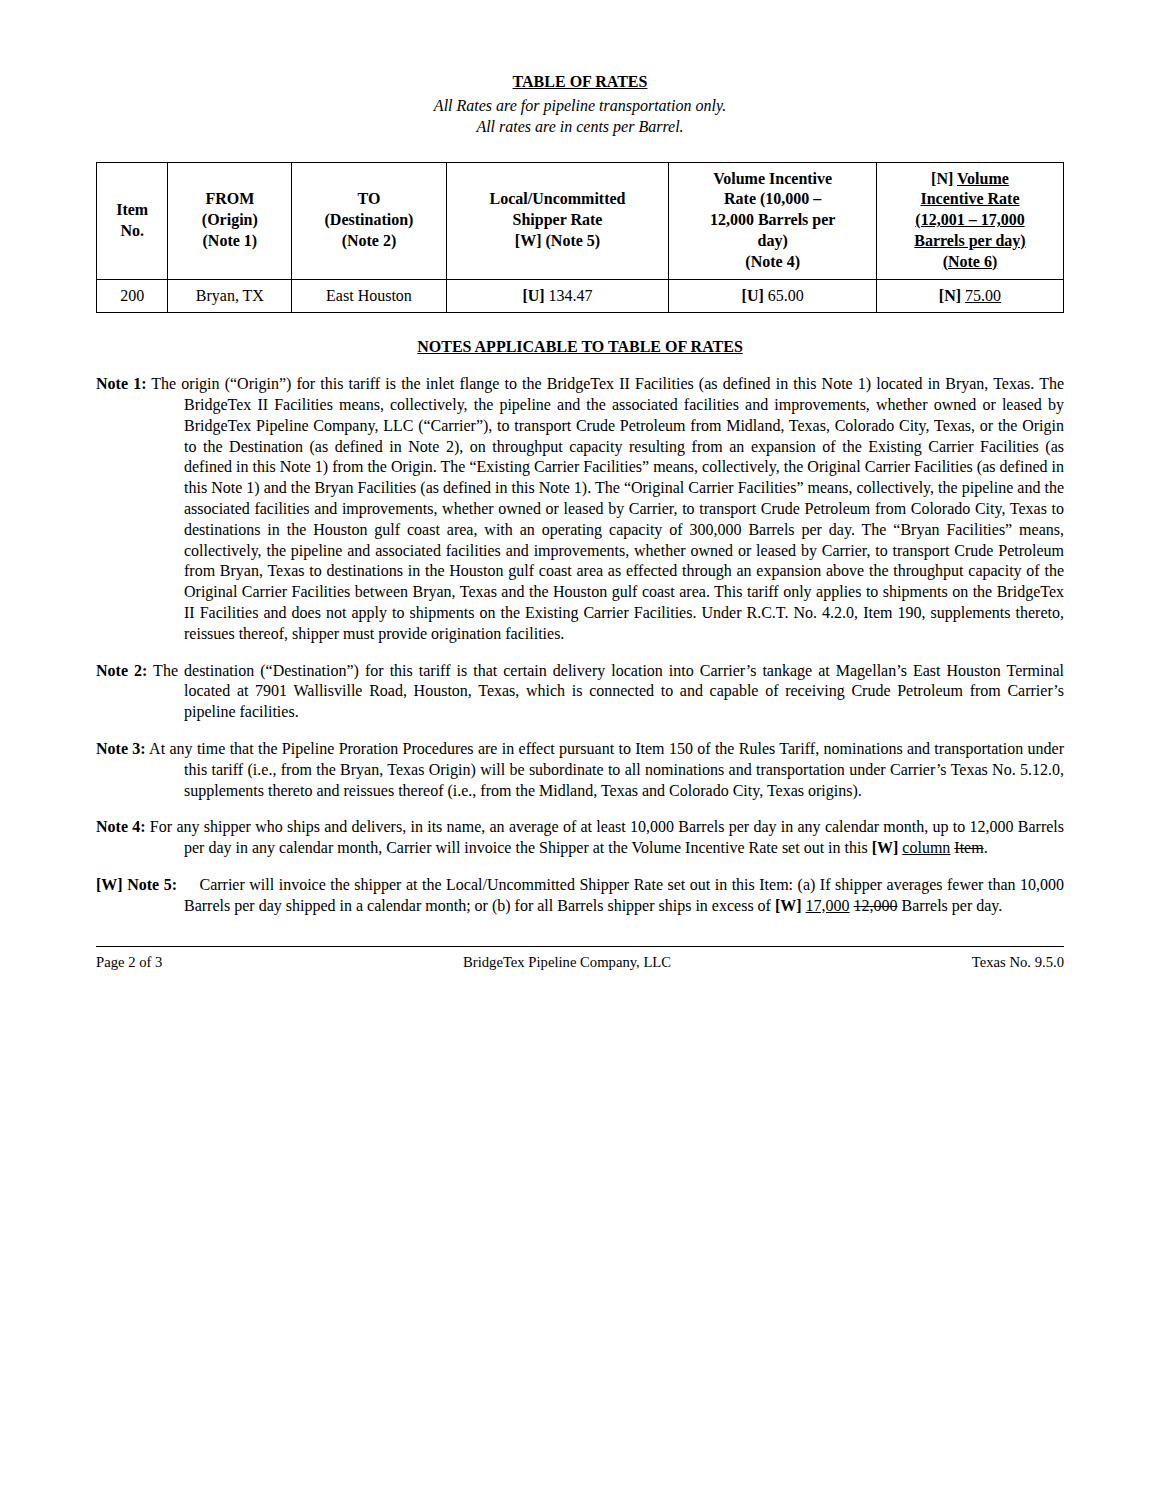TABLE OF RATES
All Rates are for pipeline transportation only.
All rates are in cents per Barrel.
| Item No. | FROM (Origin) (Note 1) | TO (Destination) (Note 2) | Local/Uncommitted Shipper Rate [W] (Note 5) | Volume Incentive Rate (10,000 – 12,000 Barrels per day) (Note 4) | [N] Volume Incentive Rate (12,001 – 17,000 Barrels per day) (Note 6) |
| --- | --- | --- | --- | --- | --- |
| 200 | Bryan, TX | East Houston | [U] 134.47 | [U] 65.00 | [N] 75.00 |
NOTES APPLICABLE TO TABLE OF RATES
Note 1: The origin (“Origin”) for this tariff is the inlet flange to the BridgeTex II Facilities (as defined in this Note 1) located in Bryan, Texas. The BridgeTex II Facilities means, collectively, the pipeline and the associated facilities and improvements, whether owned or leased by BridgeTex Pipeline Company, LLC (“Carrier”), to transport Crude Petroleum from Midland, Texas, Colorado City, Texas, or the Origin to the Destination (as defined in Note 2), on throughput capacity resulting from an expansion of the Existing Carrier Facilities (as defined in this Note 1) from the Origin. The “Existing Carrier Facilities” means, collectively, the Original Carrier Facilities (as defined in this Note 1) and the Bryan Facilities (as defined in this Note 1). The “Original Carrier Facilities” means, collectively, the pipeline and the associated facilities and improvements, whether owned or leased by Carrier, to transport Crude Petroleum from Colorado City, Texas to destinations in the Houston gulf coast area, with an operating capacity of 300,000 Barrels per day. The “Bryan Facilities” means, collectively, the pipeline and associated facilities and improvements, whether owned or leased by Carrier, to transport Crude Petroleum from Bryan, Texas to destinations in the Houston gulf coast area as effected through an expansion above the throughput capacity of the Original Carrier Facilities between Bryan, Texas and the Houston gulf coast area. This tariff only applies to shipments on the BridgeTex II Facilities and does not apply to shipments on the Existing Carrier Facilities. Under R.C.T. No. 4.2.0, Item 190, supplements thereto, reissues thereof, shipper must provide origination facilities.
Note 2: The destination (“Destination”) for this tariff is that certain delivery location into Carrier’s tankage at Magellan’s East Houston Terminal located at 7901 Wallisville Road, Houston, Texas, which is connected to and capable of receiving Crude Petroleum from Carrier’s pipeline facilities.
Note 3: At any time that the Pipeline Proration Procedures are in effect pursuant to Item 150 of the Rules Tariff, nominations and transportation under this tariff (i.e., from the Bryan, Texas Origin) will be subordinate to all nominations and transportation under Carrier’s Texas No. 5.12.0, supplements thereto and reissues thereof (i.e., from the Midland, Texas and Colorado City, Texas origins).
Note 4: For any shipper who ships and delivers, in its name, an average of at least 10,000 Barrels per day in any calendar month, up to 12,000 Barrels per day in any calendar month, Carrier will invoice the Shipper at the Volume Incentive Rate set out in this [W] column Item.
[W] Note 5: Carrier will invoice the shipper at the Local/Uncommitted Shipper Rate set out in this Item: (a) If shipper averages fewer than 10,000 Barrels per day shipped in a calendar month; or (b) for all Barrels shipper ships in excess of [W] 17,000 12,000 Barrels per day.
Page 2 of 3 BridgeTex Pipeline Company, LLC Texas No. 9.5.0